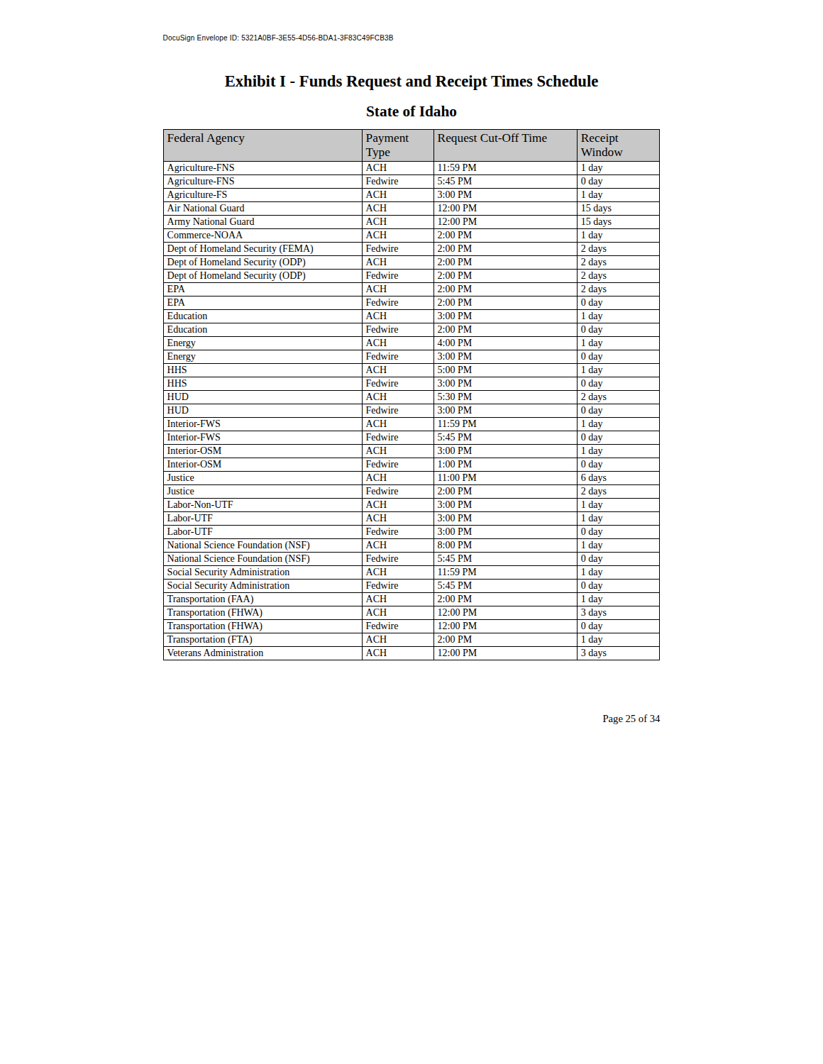DocuSign Envelope ID: 5321A0BF-3E55-4D56-BDA1-3F83C49FCB3B
Exhibit I - Funds Request and Receipt Times Schedule
State of Idaho
| Federal Agency | Payment Type | Request Cut-Off Time | Receipt Window |
| --- | --- | --- | --- |
| Agriculture-FNS | ACH | 11:59 PM | 1 day |
| Agriculture-FNS | Fedwire | 5:45 PM | 0 day |
| Agriculture-FS | ACH | 3:00 PM | 1 day |
| Air National Guard | ACH | 12:00 PM | 15 days |
| Army National Guard | ACH | 12:00 PM | 15 days |
| Commerce-NOAA | ACH | 2:00 PM | 1 day |
| Dept of Homeland Security (FEMA) | Fedwire | 2:00 PM | 2 days |
| Dept of Homeland Security (ODP) | ACH | 2:00 PM | 2 days |
| Dept of Homeland Security (ODP) | Fedwire | 2:00 PM | 2 days |
| EPA | ACH | 2:00 PM | 2 days |
| EPA | Fedwire | 2:00 PM | 0 day |
| Education | ACH | 3:00 PM | 1 day |
| Education | Fedwire | 2:00 PM | 0 day |
| Energy | ACH | 4:00 PM | 1 day |
| Energy | Fedwire | 3:00 PM | 0 day |
| HHS | ACH | 5:00 PM | 1 day |
| HHS | Fedwire | 3:00 PM | 0 day |
| HUD | ACH | 5:30 PM | 2 days |
| HUD | Fedwire | 3:00 PM | 0 day |
| Interior-FWS | ACH | 11:59 PM | 1 day |
| Interior-FWS | Fedwire | 5:45 PM | 0 day |
| Interior-OSM | ACH | 3:00 PM | 1 day |
| Interior-OSM | Fedwire | 1:00 PM | 0 day |
| Justice | ACH | 11:00 PM | 6 days |
| Justice | Fedwire | 2:00 PM | 2 days |
| Labor-Non-UTF | ACH | 3:00 PM | 1 day |
| Labor-UTF | ACH | 3:00 PM | 1 day |
| Labor-UTF | Fedwire | 3:00 PM | 0 day |
| National Science Foundation (NSF) | ACH | 8:00 PM | 1 day |
| National Science Foundation (NSF) | Fedwire | 5:45 PM | 0 day |
| Social Security Administration | ACH | 11:59 PM | 1 day |
| Social Security Administration | Fedwire | 5:45 PM | 0 day |
| Transportation (FAA) | ACH | 2:00 PM | 1 day |
| Transportation (FHWA) | ACH | 12:00 PM | 3 days |
| Transportation (FHWA) | Fedwire | 12:00 PM | 0 day |
| Transportation (FTA) | ACH | 2:00 PM | 1 day |
| Veterans Administration | ACH | 12:00 PM | 3 days |
Page 25 of 34